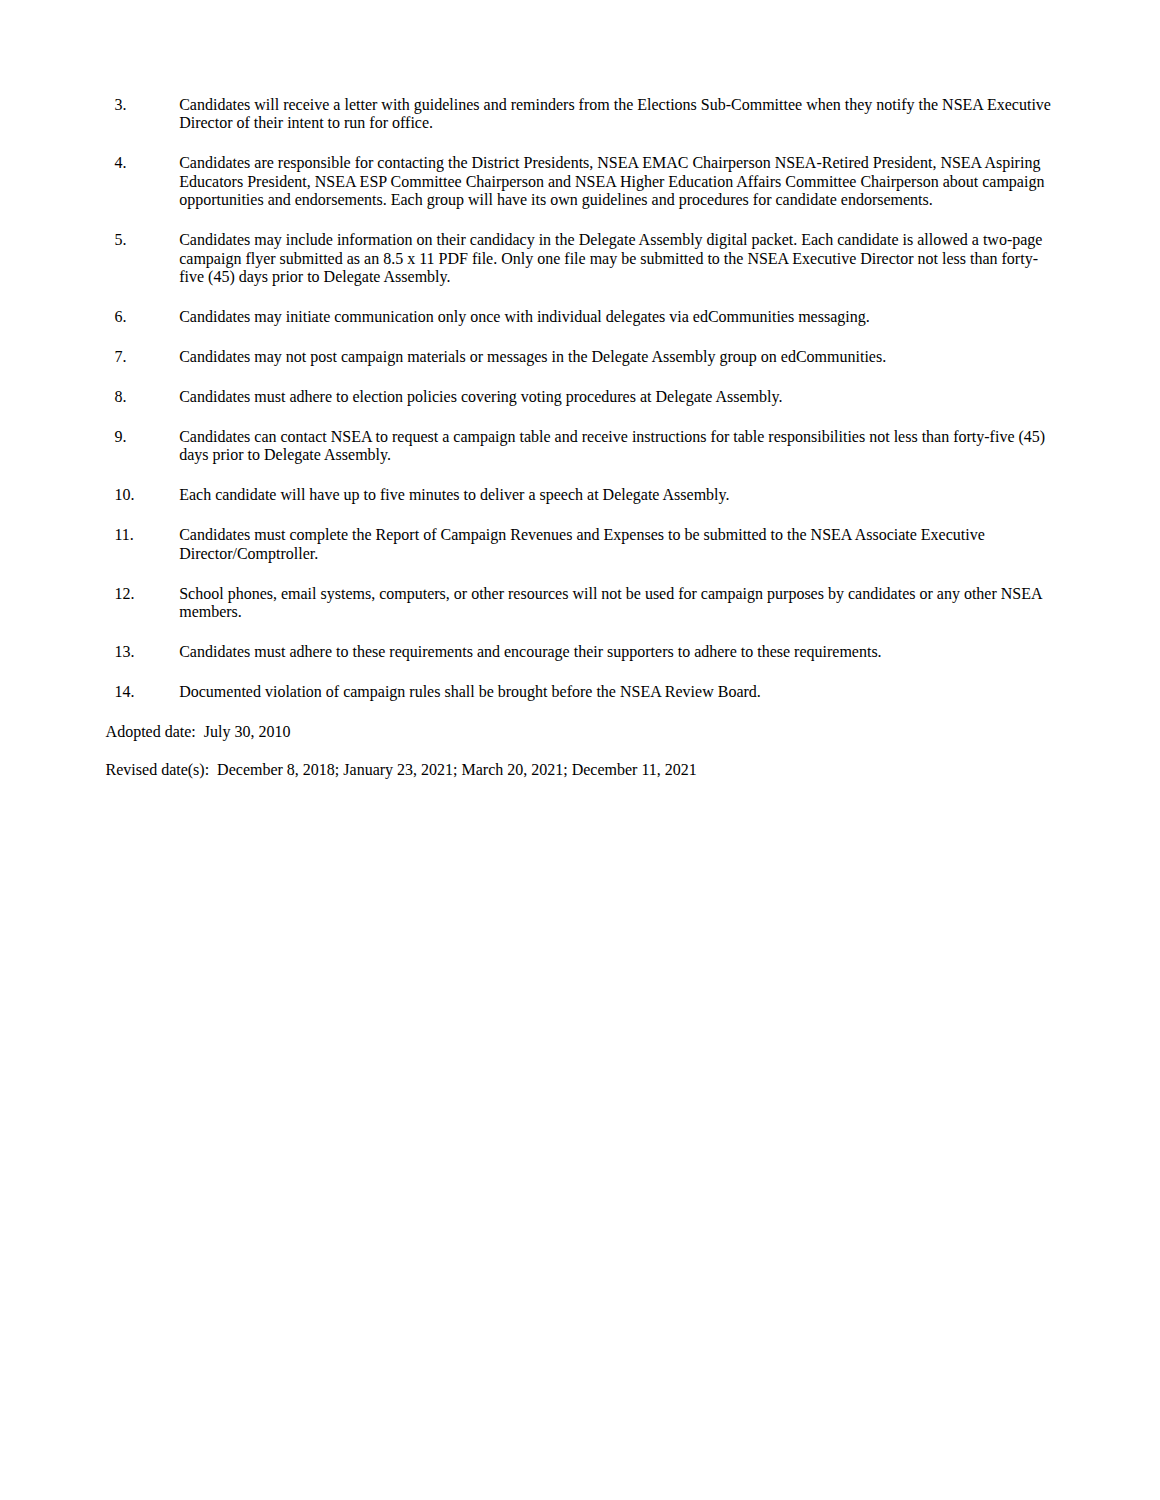Candidates will receive a letter with guidelines and reminders from the Elections Sub-Committee when they notify the NSEA Executive Director of their intent to run for office.
Candidates are responsible for contacting the District Presidents, NSEA EMAC Chairperson NSEA-Retired President, NSEA Aspiring Educators President, NSEA ESP Committee Chairperson and NSEA Higher Education Affairs Committee Chairperson about campaign opportunities and endorsements. Each group will have its own guidelines and procedures for candidate endorsements.
Candidates may include information on their candidacy in the Delegate Assembly digital packet. Each candidate is allowed a two-page campaign flyer submitted as an 8.5 x 11 PDF file. Only one file may be submitted to the NSEA Executive Director not less than forty-five (45) days prior to Delegate Assembly.
Candidates may initiate communication only once with individual delegates via edCommunities messaging.
Candidates may not post campaign materials or messages in the Delegate Assembly group on edCommunities.
Candidates must adhere to election policies covering voting procedures at Delegate Assembly.
Candidates can contact NSEA to request a campaign table and receive instructions for table responsibilities not less than forty-five (45) days prior to Delegate Assembly.
Each candidate will have up to five minutes to deliver a speech at Delegate Assembly.
Candidates must complete the Report of Campaign Revenues and Expenses to be submitted to the NSEA Associate Executive Director/Comptroller.
School phones, email systems, computers, or other resources will not be used for campaign purposes by candidates or any other NSEA members.
Candidates must adhere to these requirements and encourage their supporters to adhere to these requirements.
Documented violation of campaign rules shall be brought before the NSEA Review Board.
Adopted date: July 30, 2010
Revised date(s): December 8, 2018; January 23, 2021; March 20, 2021; December 11, 2021